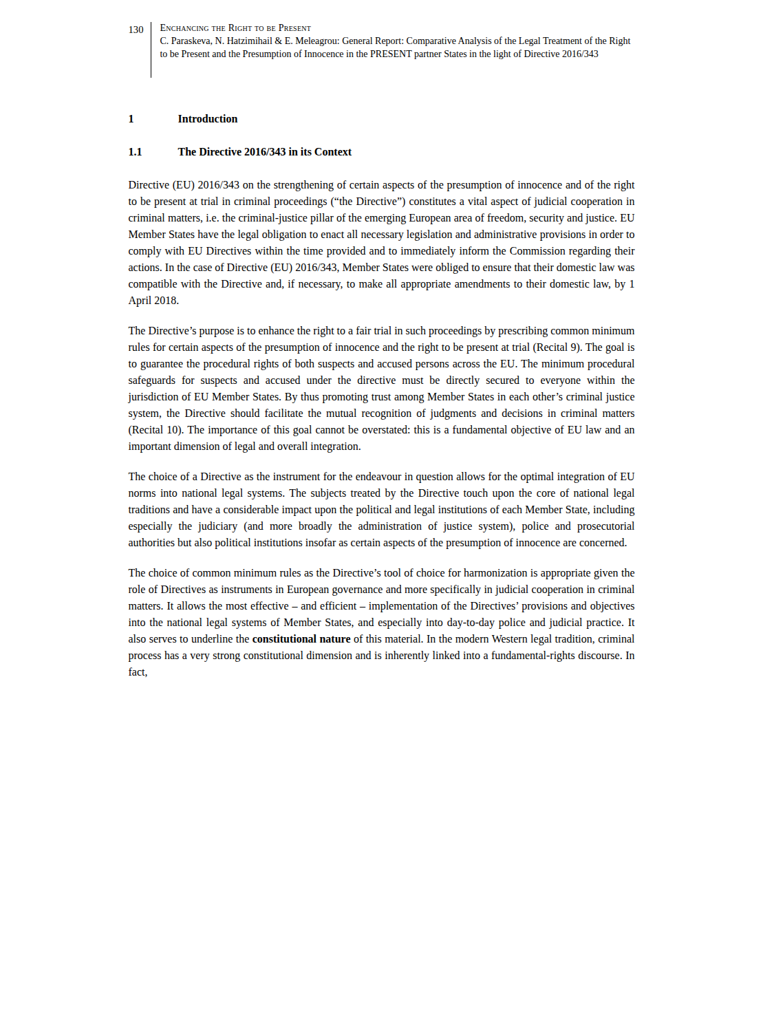130
Enchancing the Right to be Present
C. Paraskeva, N. Hatzimihail & E. Meleagrou: General Report: Comparative Analysis of the Legal Treatment of the Right to be Present and the Presumption of Innocence in the PRESENT partner States in the light of Directive 2016/343
1 Introduction
1.1 The Directive 2016/343 in its Context
Directive (EU) 2016/343 on the strengthening of certain aspects of the presumption of innocence and of the right to be present at trial in criminal proceedings (“the Directive”) constitutes a vital aspect of judicial cooperation in criminal matters, i.e. the criminal-justice pillar of the emerging European area of freedom, security and justice. EU Member States have the legal obligation to enact all necessary legislation and administrative provisions in order to comply with EU Directives within the time provided and to immediately inform the Commission regarding their actions. In the case of Directive (EU) 2016/343, Member States were obliged to ensure that their domestic law was compatible with the Directive and, if necessary, to make all appropriate amendments to their domestic law, by 1 April 2018.
The Directive’s purpose is to enhance the right to a fair trial in such proceedings by prescribing common minimum rules for certain aspects of the presumption of innocence and the right to be present at trial (Recital 9). The goal is to guarantee the procedural rights of both suspects and accused persons across the EU. The minimum procedural safeguards for suspects and accused under the directive must be directly secured to everyone within the jurisdiction of EU Member States. By thus promoting trust among Member States in each other’s criminal justice system, the Directive should facilitate the mutual recognition of judgments and decisions in criminal matters (Recital 10). The importance of this goal cannot be overstated: this is a fundamental objective of EU law and an important dimension of legal and overall integration.
The choice of a Directive as the instrument for the endeavour in question allows for the optimal integration of EU norms into national legal systems. The subjects treated by the Directive touch upon the core of national legal traditions and have a considerable impact upon the political and legal institutions of each Member State, including especially the judiciary (and more broadly the administration of justice system), police and prosecutorial authorities but also political institutions insofar as certain aspects of the presumption of innocence are concerned.
The choice of common minimum rules as the Directive’s tool of choice for harmonization is appropriate given the role of Directives as instruments in European governance and more specifically in judicial cooperation in criminal matters. It allows the most effective – and efficient – implementation of the Directives’ provisions and objectives into the national legal systems of Member States, and especially into day-to-day police and judicial practice. It also serves to underline the constitutional nature of this material. In the modern Western legal tradition, criminal process has a very strong constitutional dimension and is inherently linked into a fundamental-rights discourse. In fact,